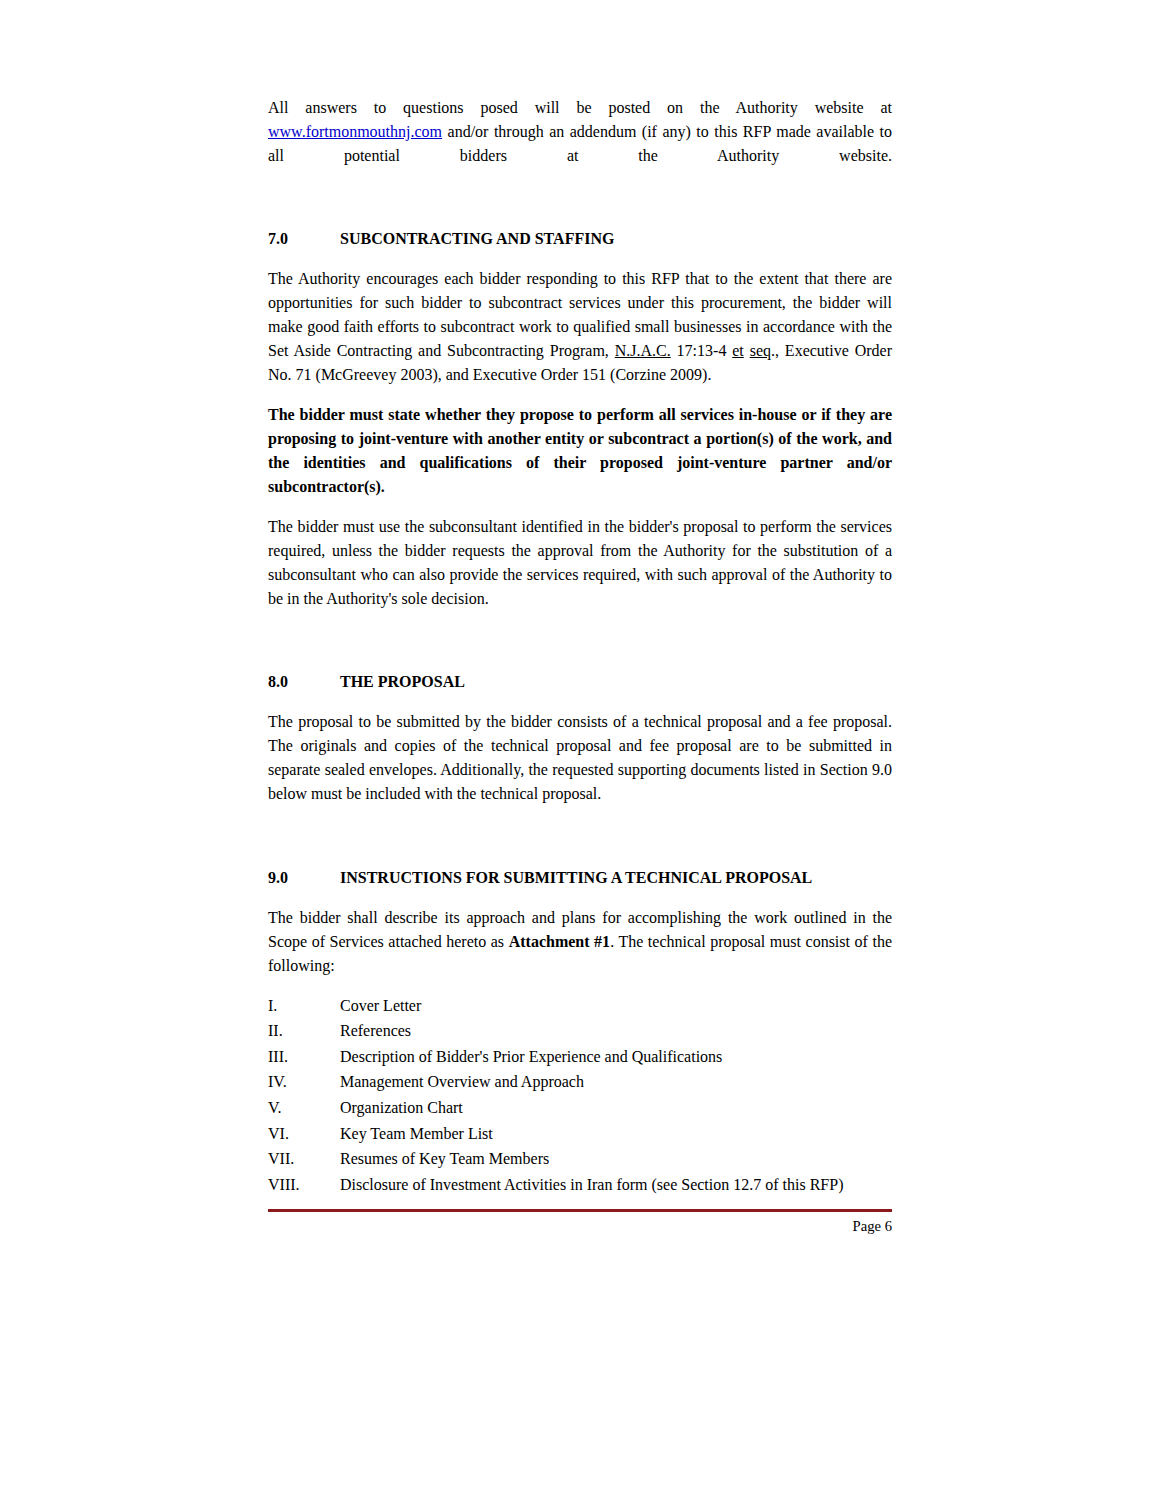All answers to questions posed will be posted on the Authority website at www.fortmonmouthnj.com and/or through an addendum (if any) to this RFP made available to all potential bidders at the Authority website.
7.0 SUBCONTRACTING AND STAFFING
The Authority encourages each bidder responding to this RFP that to the extent that there are opportunities for such bidder to subcontract services under this procurement, the bidder will make good faith efforts to subcontract work to qualified small businesses in accordance with the Set Aside Contracting and Subcontracting Program, N.J.A.C. 17:13-4 et seq., Executive Order No. 71 (McGreevey 2003), and Executive Order 151 (Corzine 2009).
The bidder must state whether they propose to perform all services in-house or if they are proposing to joint-venture with another entity or subcontract a portion(s) of the work, and the identities and qualifications of their proposed joint-venture partner and/or subcontractor(s).
The bidder must use the subconsultant identified in the bidder's proposal to perform the services required, unless the bidder requests the approval from the Authority for the substitution of a subconsultant who can also provide the services required, with such approval of the Authority to be in the Authority's sole decision.
8.0 THE PROPOSAL
The proposal to be submitted by the bidder consists of a technical proposal and a fee proposal. The originals and copies of the technical proposal and fee proposal are to be submitted in separate sealed envelopes. Additionally, the requested supporting documents listed in Section 9.0 below must be included with the technical proposal.
9.0 INSTRUCTIONS FOR SUBMITTING A TECHNICAL PROPOSAL
The bidder shall describe its approach and plans for accomplishing the work outlined in the Scope of Services attached hereto as Attachment #1. The technical proposal must consist of the following:
I. Cover Letter
II. References
III. Description of Bidder's Prior Experience and Qualifications
IV. Management Overview and Approach
V. Organization Chart
VI. Key Team Member List
VII. Resumes of Key Team Members
VIII. Disclosure of Investment Activities in Iran form (see Section 12.7 of this RFP)
Page 6